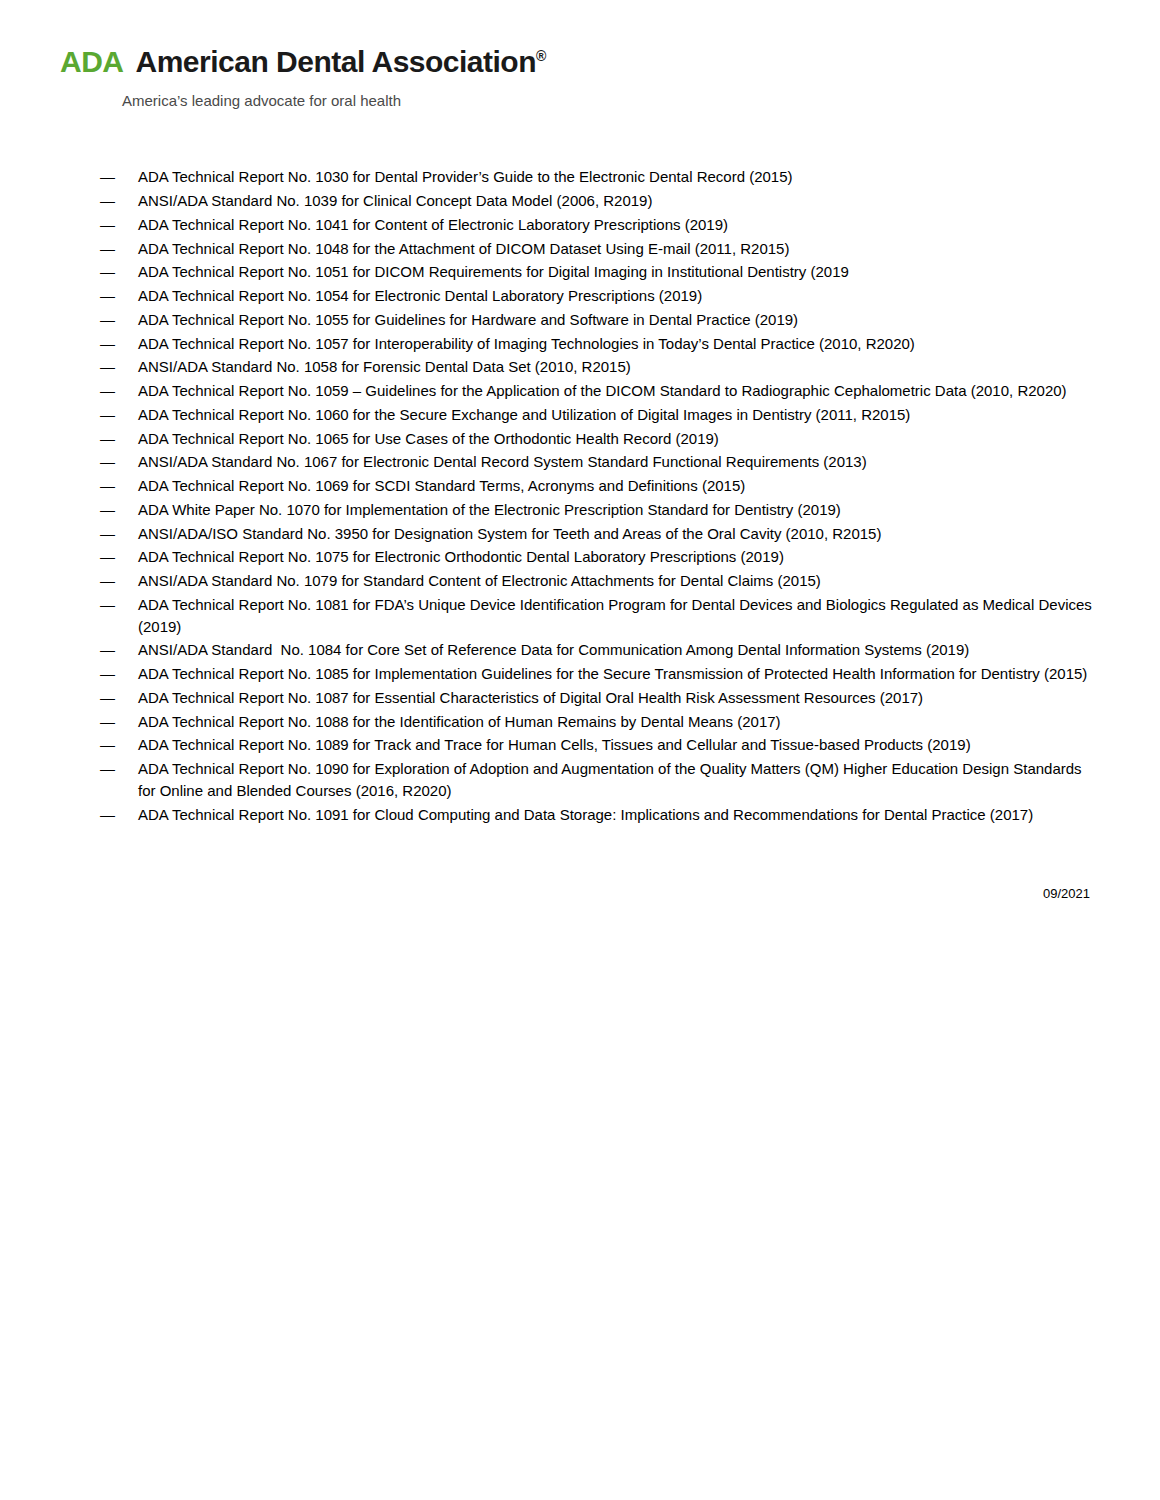ADA American Dental Association®
America’s leading advocate for oral health
ADA Technical Report No. 1030 for Dental Provider’s Guide to the Electronic Dental Record (2015)
ANSI/ADA Standard No. 1039 for Clinical Concept Data Model (2006, R2019)
ADA Technical Report No. 1041 for Content of Electronic Laboratory Prescriptions (2019)
ADA Technical Report No. 1048 for the Attachment of DICOM Dataset Using E-mail (2011, R2015)
ADA Technical Report No. 1051 for DICOM Requirements for Digital Imaging in Institutional Dentistry (2019
ADA Technical Report No. 1054 for Electronic Dental Laboratory Prescriptions (2019)
ADA Technical Report No. 1055 for Guidelines for Hardware and Software in Dental Practice (2019)
ADA Technical Report No. 1057 for Interoperability of Imaging Technologies in Today’s Dental Practice (2010, R2020)
ANSI/ADA Standard No. 1058 for Forensic Dental Data Set (2010, R2015)
ADA Technical Report No. 1059 – Guidelines for the Application of the DICOM Standard to Radiographic Cephalometric Data (2010, R2020)
ADA Technical Report No. 1060 for the Secure Exchange and Utilization of Digital Images in Dentistry (2011, R2015)
ADA Technical Report No. 1065 for Use Cases of the Orthodontic Health Record (2019)
ANSI/ADA Standard No. 1067 for Electronic Dental Record System Standard Functional Requirements (2013)
ADA Technical Report No. 1069 for SCDI Standard Terms, Acronyms and Definitions (2015)
ADA White Paper No. 1070 for Implementation of the Electronic Prescription Standard for Dentistry (2019)
ANSI/ADA/ISO Standard No. 3950 for Designation System for Teeth and Areas of the Oral Cavity (2010, R2015)
ADA Technical Report No. 1075 for Electronic Orthodontic Dental Laboratory Prescriptions (2019)
ANSI/ADA Standard No. 1079 for Standard Content of Electronic Attachments for Dental Claims (2015)
ADA Technical Report No. 1081 for FDA’s Unique Device Identification Program for Dental Devices and Biologics Regulated as Medical Devices (2019)
ANSI/ADA Standard No. 1084 for Core Set of Reference Data for Communication Among Dental Information Systems (2019)
ADA Technical Report No. 1085 for Implementation Guidelines for the Secure Transmission of Protected Health Information for Dentistry (2015)
ADA Technical Report No. 1087 for Essential Characteristics of Digital Oral Health Risk Assessment Resources (2017)
ADA Technical Report No. 1088 for the Identification of Human Remains by Dental Means (2017)
ADA Technical Report No. 1089 for Track and Trace for Human Cells, Tissues and Cellular and Tissue-based Products (2019)
ADA Technical Report No. 1090 for Exploration of Adoption and Augmentation of the Quality Matters (QM) Higher Education Design Standards for Online and Blended Courses (2016, R2020)
ADA Technical Report No. 1091 for Cloud Computing and Data Storage: Implications and Recommendations for Dental Practice (2017)
09/2021